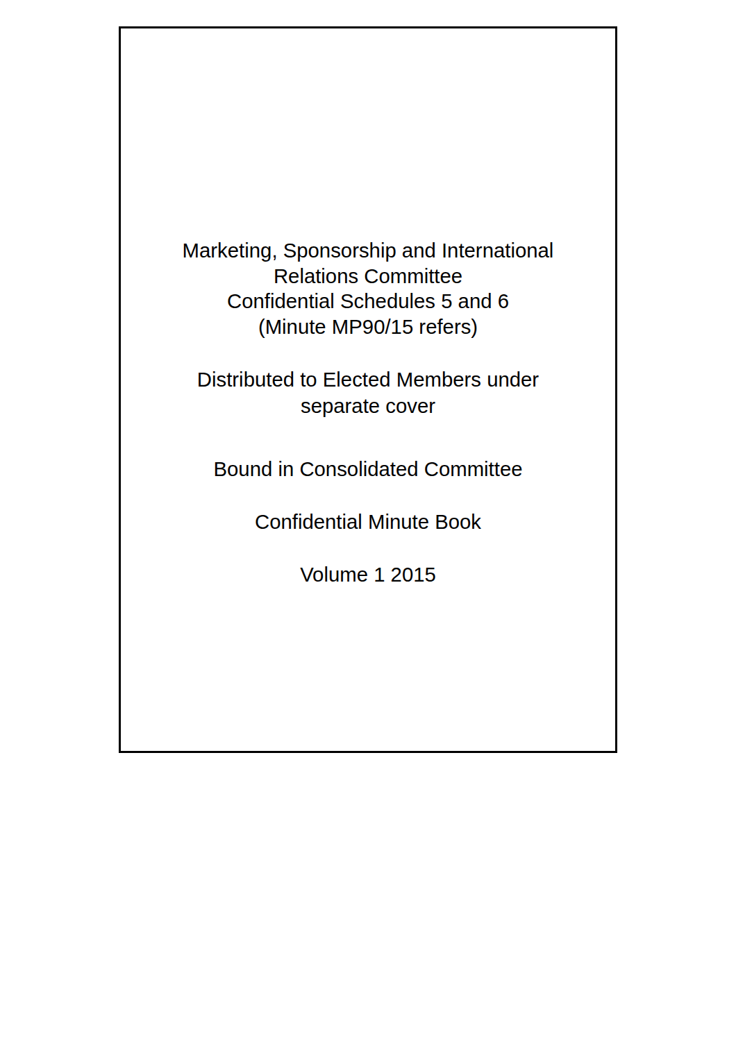Marketing, Sponsorship and International Relations Committee
Confidential Schedules 5 and 6
(Minute MP90/15 refers)
Distributed to Elected Members under separate cover
Bound in Consolidated Committee
Confidential Minute Book
Volume 1 2015